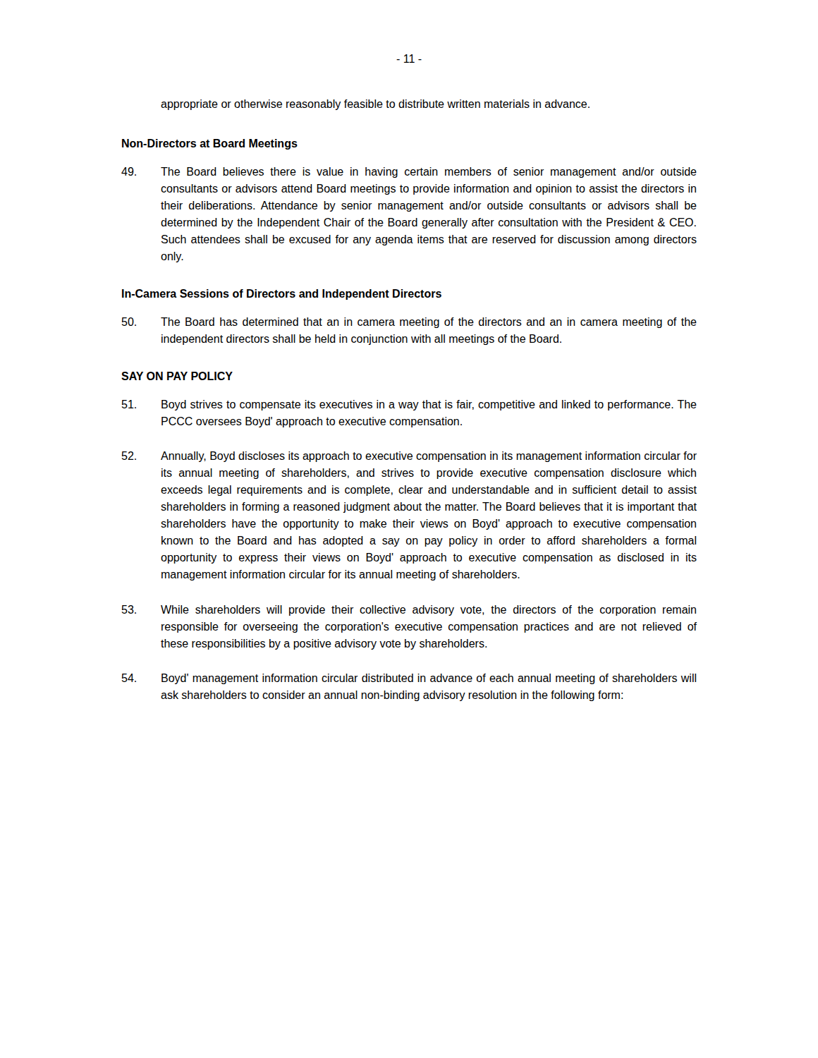- 11 -
appropriate or otherwise reasonably feasible to distribute written materials in advance.
Non-Directors at Board Meetings
49.
The Board believes there is value in having certain members of senior management and/or outside consultants or advisors attend Board meetings to provide information and opinion to assist the directors in their deliberations. Attendance by senior management and/or outside consultants or advisors shall be determined by the Independent Chair of the Board generally after consultation with the President & CEO. Such attendees shall be excused for any agenda items that are reserved for discussion among directors only.
In-Camera Sessions of Directors and Independent Directors
50.
The Board has determined that an in camera meeting of the directors and an in camera meeting of the independent directors shall be held in conjunction with all meetings of the Board.
SAY ON PAY POLICY
51.
Boyd strives to compensate its executives in a way that is fair, competitive and linked to performance. The PCCC oversees Boyd' approach to executive compensation.
52.
Annually, Boyd discloses its approach to executive compensation in its management information circular for its annual meeting of shareholders, and strives to provide executive compensation disclosure which exceeds legal requirements and is complete, clear and understandable and in sufficient detail to assist shareholders in forming a reasoned judgment about the matter. The Board believes that it is important that shareholders have the opportunity to make their views on Boyd' approach to executive compensation known to the Board and has adopted a say on pay policy in order to afford shareholders a formal opportunity to express their views on Boyd' approach to executive compensation as disclosed in its management information circular for its annual meeting of shareholders.
53.
While shareholders will provide their collective advisory vote, the directors of the corporation remain responsible for overseeing the corporation's executive compensation practices and are not relieved of these responsibilities by a positive advisory vote by shareholders.
54.
Boyd' management information circular distributed in advance of each annual meeting of shareholders will ask shareholders to consider an annual non-binding advisory resolution in the following form: